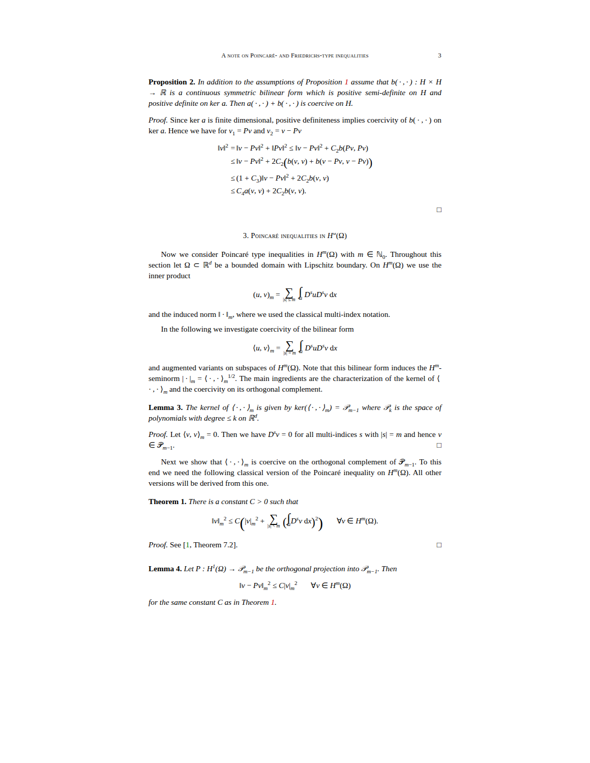A note on Poincaré- and Friedrichs-type inequalities 3
Proposition 2. In addition to the assumptions of Proposition 1 assume that b( · , · ) : H × H → ℝ is a continuous symmetric bilinear form which is positive semi-definite on H and positive definite on ker a. Then a( · , · ) + b( · , · ) is coercive on H.
Proof. Since ker a is finite dimensional, positive definiteness implies coercivity of b( · , · ) on ker a. Hence we have for v1 = Pv and v2 = v − Pv
| ‖ v ‖ 2 | = | ‖ v − Pv ‖ 2 + ‖ Pv ‖ 2 ≤ ‖ v − Pv ‖ 2 + C 2 b ( Pv , Pv ) |
| | ≤ | ‖ v − Pv ‖ 2 + 2 C 2 ( b ( v , v ) + b ( v − Pv , v − Pv ) ) |
| | ≤ | (1 + C 3 )‖ v − Pv ‖ 2 + 2 C 2 b ( v , v ) |
| | ≤ | C 4 a ( v , v ) + 2 C 2 b ( v , v ). |
□
3. Poincaré inequalities in Hm(Ω)
Now we consider Poincaré type inequalities in Hm(Ω) with m ∈ ℕ0. Throughout this section let Ω ⊂ ℝd be a bounded domain with Lipschitz boundary. On Hm(Ω) we use the inner product
(u, v)m = ∑|s| ≤ m ∫Ω DsuDsv dx
and the induced norm ‖ · ‖m, where we used the classical multi-index notation.
In the following we investigate coercivity of the bilinear form
⟨u, v⟩m = ∑|s| = m ∫Ω DsuDsv dx
and augmented variants on subspaces of Hm(Ω). Note that this bilinear form induces the Hm-seminorm | · |m = ⟨ · , · ⟩m1/2. The main ingredients are the characterization of the kernel of ⟨ · , · ⟩m and the coercivity on its orthogonal complement.
Lemma 3. The kernel of ⟨ · , · ⟩m is given by ker(⟨ · , · ⟩m) = 𝒫m−1 where 𝒫k is the space of polynomials with degree ≤ k on ℝd.
Proof. Let ⟨v, v⟩m = 0. Then we have Dsv = 0 for all multi-indices s with |s| = m and hence v ∈ 𝒫m−1. □
Next we show that ⟨ · , · ⟩m is coercive on the orthogonal complement of 𝒫m−1. To this end we need the following classical version of the Poincaré inequality on Hm(Ω). All other versions will be derived from this one.
Theorem 1. There is a constant C > 0 such that
‖v‖m2 ≤ C(|v|m2 + ∑|s| < m (∫Ω Dsv dx)2) ∀v ∈ Hm(Ω).
Proof. See [1, Theorem 7.2]. □
Lemma 4. Let P : H1(Ω) → 𝒫m−1 be the orthogonal projection into 𝒫m−1. Then
‖v − Pv‖m2 ≤ C|v|m2 ∀v ∈ Hm(Ω)
for the same constant C as in Theorem 1.